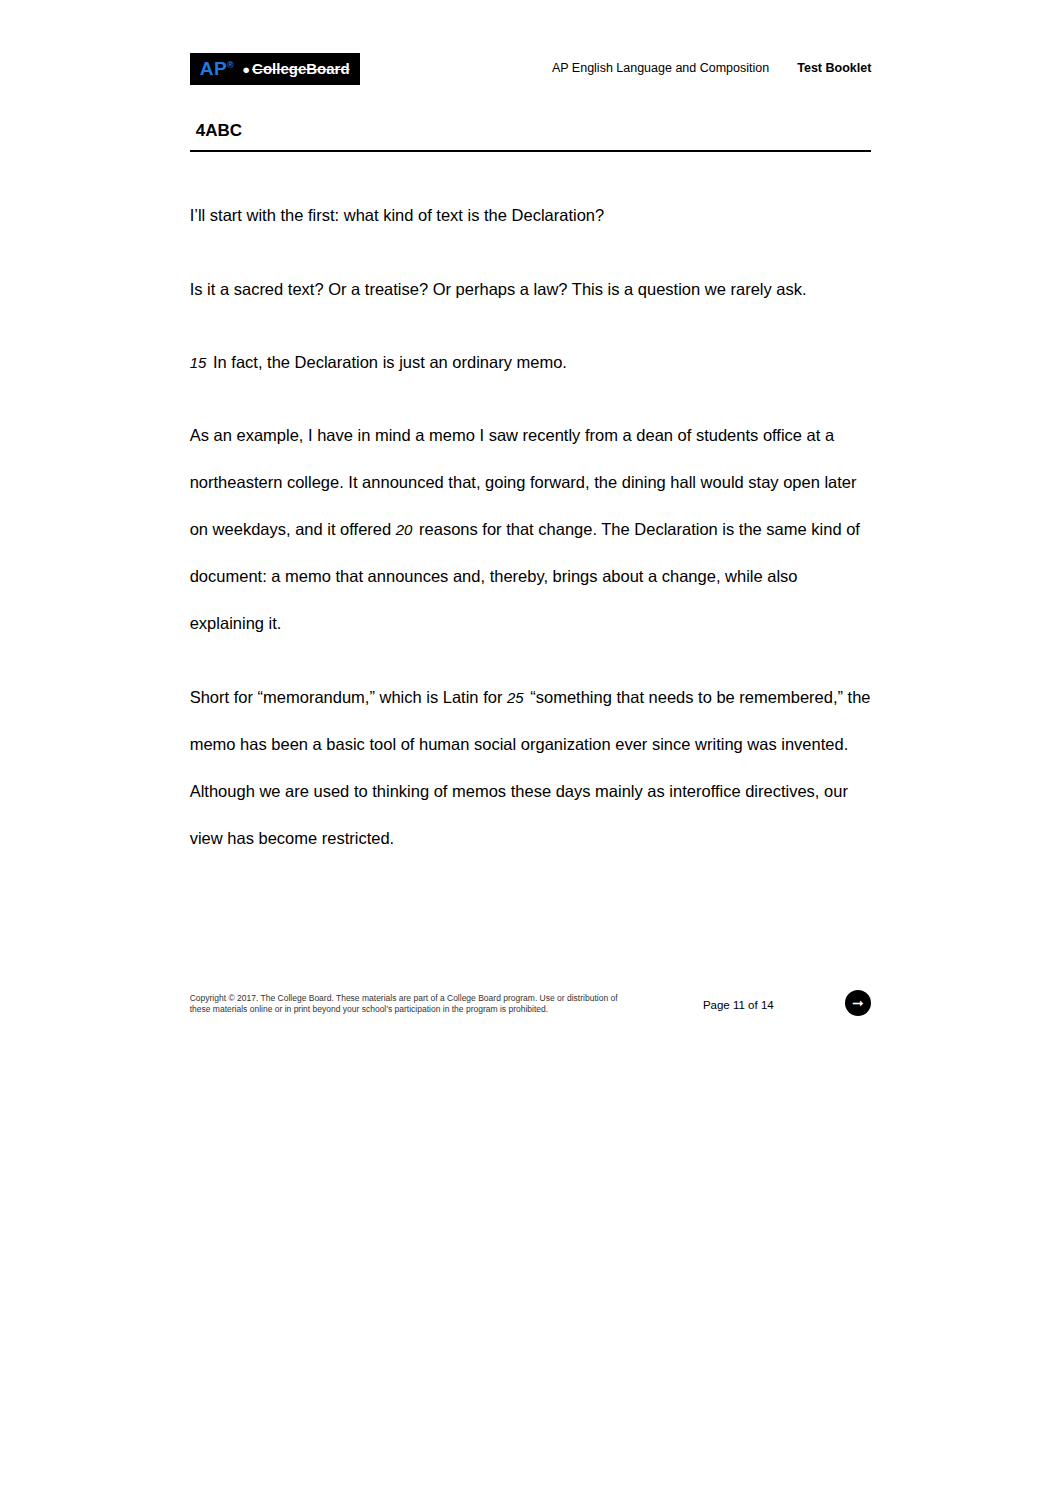AP® ●CollegeBoard
AP English Language and Composition Test Booklet
4ABC
I’ll start with the first: what kind of text is the Declaration?
Is it a sacred text? Or a treatise? Or perhaps a law? This is a question we rarely ask.
15 In fact, the Declaration is just an ordinary memo.
As an example, I have in mind a memo I saw recently from a dean of students office at a northeastern college. It announced that, going forward, the dining hall would stay open later on weekdays, and it offered 20 reasons for that change. The Declaration is the same kind of document: a memo that announces and, thereby, brings about a change, while also explaining it.
Short for “memorandum,” which is Latin for 25 “something that needs to be remembered,” the memo has been a basic tool of human social organization ever since writing was invented. Although we are used to thinking of memos these days mainly as interoffice directives, our view has become restricted.
Copyright © 2017. The College Board. These materials are part of a College Board program. Use or distribution of these materials online or in print beyond your school’s participation in the program is prohibited.
Page 11 of 14
➞